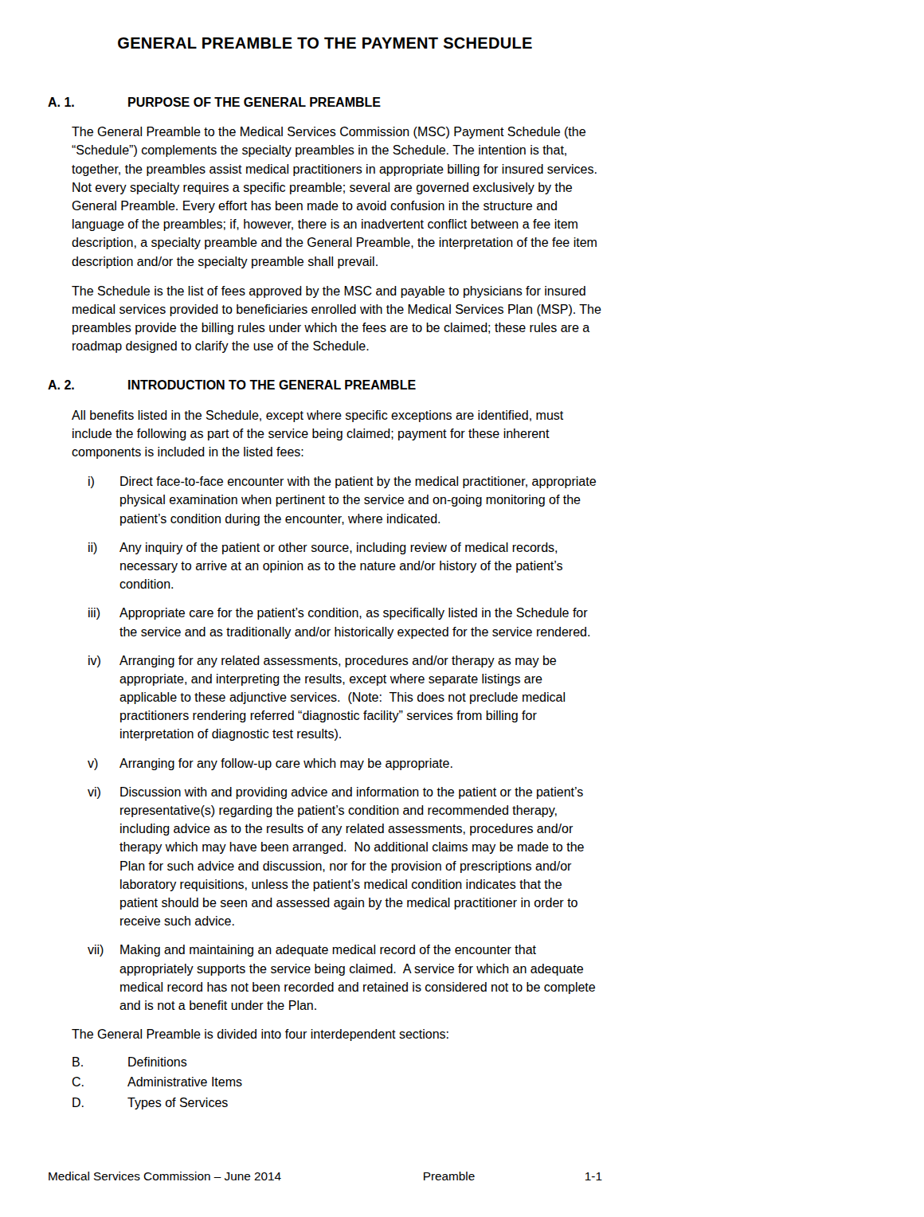GENERAL PREAMBLE TO THE PAYMENT SCHEDULE
A. 1. Purpose of the General Preamble
The General Preamble to the Medical Services Commission (MSC) Payment Schedule (the “Schedule”) complements the specialty preambles in the Schedule. The intention is that, together, the preambles assist medical practitioners in appropriate billing for insured services. Not every specialty requires a specific preamble; several are governed exclusively by the General Preamble. Every effort has been made to avoid confusion in the structure and language of the preambles; if, however, there is an inadvertent conflict between a fee item description, a specialty preamble and the General Preamble, the interpretation of the fee item description and/or the specialty preamble shall prevail.
The Schedule is the list of fees approved by the MSC and payable to physicians for insured medical services provided to beneficiaries enrolled with the Medical Services Plan (MSP). The preambles provide the billing rules under which the fees are to be claimed; these rules are a roadmap designed to clarify the use of the Schedule.
A. 2. Introduction to the General Preamble
All benefits listed in the Schedule, except where specific exceptions are identified, must include the following as part of the service being claimed; payment for these inherent components is included in the listed fees:
i) Direct face-to-face encounter with the patient by the medical practitioner, appropriate physical examination when pertinent to the service and on-going monitoring of the patient’s condition during the encounter, where indicated.
ii) Any inquiry of the patient or other source, including review of medical records, necessary to arrive at an opinion as to the nature and/or history of the patient’s condition.
iii) Appropriate care for the patient’s condition, as specifically listed in the Schedule for the service and as traditionally and/or historically expected for the service rendered.
iv) Arranging for any related assessments, procedures and/or therapy as may be appropriate, and interpreting the results, except where separate listings are applicable to these adjunctive services. (Note: This does not preclude medical practitioners rendering referred “diagnostic facility” services from billing for interpretation of diagnostic test results).
v) Arranging for any follow-up care which may be appropriate.
vi) Discussion with and providing advice and information to the patient or the patient’s representative(s) regarding the patient’s condition and recommended therapy, including advice as to the results of any related assessments, procedures and/or therapy which may have been arranged. No additional claims may be made to the Plan for such advice and discussion, nor for the provision of prescriptions and/or laboratory requisitions, unless the patient’s medical condition indicates that the patient should be seen and assessed again by the medical practitioner in order to receive such advice.
vii) Making and maintaining an adequate medical record of the encounter that appropriately supports the service being claimed. A service for which an adequate medical record has not been recorded and retained is considered not to be complete and is not a benefit under the Plan.
The General Preamble is divided into four interdependent sections:
B.
Definitions
C.
Administrative Items
D.
Types of Services
Medical Services Commission – June 2014
Preamble
1-1